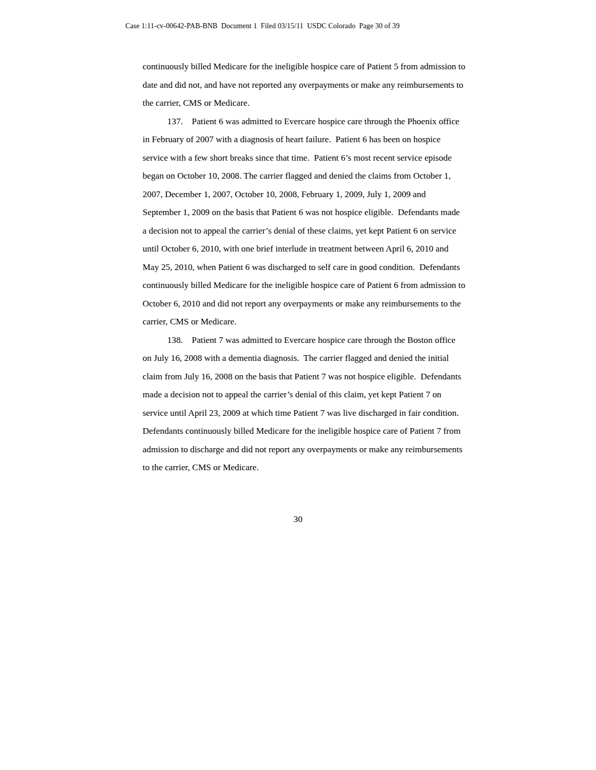Case 1:11-cv-00642-PAB-BNB Document 1 Filed 03/15/11 USDC Colorado Page 30 of 39
continuously billed Medicare for the ineligible hospice care of Patient 5 from admission to date and did not, and have not reported any overpayments or make any reimbursements to the carrier, CMS or Medicare.
137. Patient 6 was admitted to Evercare hospice care through the Phoenix office in February of 2007 with a diagnosis of heart failure. Patient 6 has been on hospice service with a few short breaks since that time. Patient 6’s most recent service episode began on October 10, 2008. The carrier flagged and denied the claims from October 1, 2007, December 1, 2007, October 10, 2008, February 1, 2009, July 1, 2009 and September 1, 2009 on the basis that Patient 6 was not hospice eligible. Defendants made a decision not to appeal the carrier’s denial of these claims, yet kept Patient 6 on service until October 6, 2010, with one brief interlude in treatment between April 6, 2010 and May 25, 2010, when Patient 6 was discharged to self care in good condition. Defendants continuously billed Medicare for the ineligible hospice care of Patient 6 from admission to October 6, 2010 and did not report any overpayments or make any reimbursements to the carrier, CMS or Medicare.
138. Patient 7 was admitted to Evercare hospice care through the Boston office on July 16, 2008 with a dementia diagnosis. The carrier flagged and denied the initial claim from July 16, 2008 on the basis that Patient 7 was not hospice eligible. Defendants made a decision not to appeal the carrier’s denial of this claim, yet kept Patient 7 on service until April 23, 2009 at which time Patient 7 was live discharged in fair condition. Defendants continuously billed Medicare for the ineligible hospice care of Patient 7 from admission to discharge and did not report any overpayments or make any reimbursements to the carrier, CMS or Medicare.
30